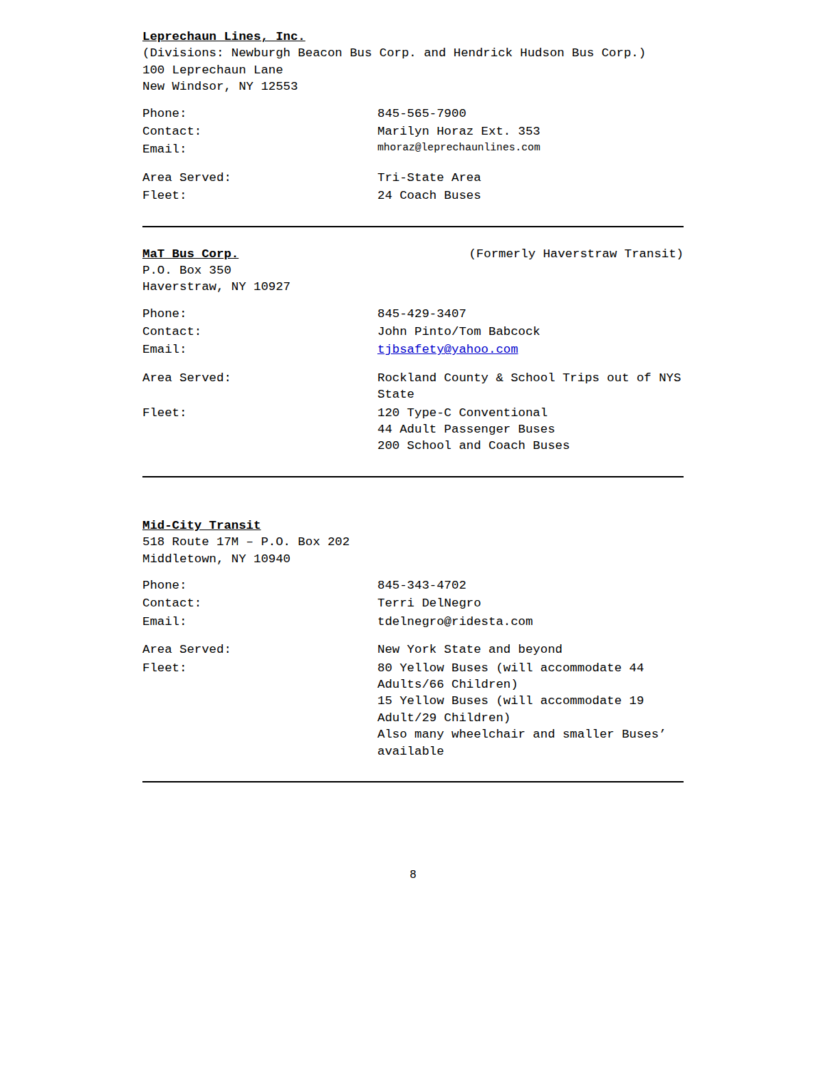Leprechaun Lines, Inc.
(Divisions: Newburgh Beacon Bus Corp. and Hendrick Hudson Bus Corp.) 100 Leprechaun Lane New Windsor, NY 12553
| Phone: | 845-565-7900 |
| Contact: | Marilyn Horaz Ext. 353 |
| Email: | mhoraz@leprechaunlines.com |
| Area Served: | Tri-State Area |
| Fleet: | 24 Coach Buses |
MaT Bus Corp. (Formerly Haverstraw Transit)
P.O. Box 350 Haverstraw, NY 10927
| Phone: | 845-429-3407 |
| Contact: | John Pinto/Tom Babcock |
| Email: | tjbsafety@yahoo.com |
| Area Served: | Rockland County & School Trips out of NYS State |
| Fleet: | 120 Type-C Conventional 44 Adult Passenger Buses 200 School and Coach Buses |
Mid-City Transit
518 Route 17M – P.O. Box 202 Middletown, NY 10940
| Phone: | 845-343-4702 |
| Contact: | Terri DelNegro |
| Email: | tdelnegro@ridesta.com |
| Area Served: | New York State and beyond |
| Fleet: | 80 Yellow Buses (will accommodate 44 Adults/66 Children) 15 Yellow Buses (will accommodate 19 Adult/29 Children) Also many wheelchair and smaller Buses’ available |
8